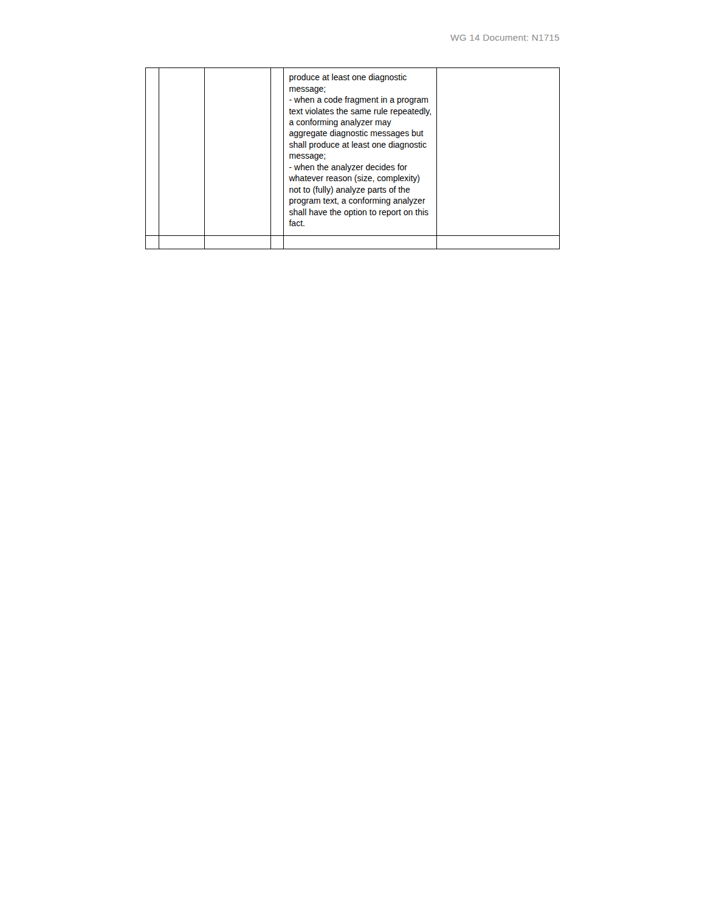WG 14 Document: N1715
| | | | | produce at least one diagnostic message; - when a code fragment in a program text violates the same rule repeatedly, a conforming analyzer may aggregate diagnostic messages but shall produce at least one diagnostic message; - when the analyzer decides for whatever reason (size, complexity) not to (fully) analyze parts of the program text, a conforming analyzer shall have the option to report on this fact. | |